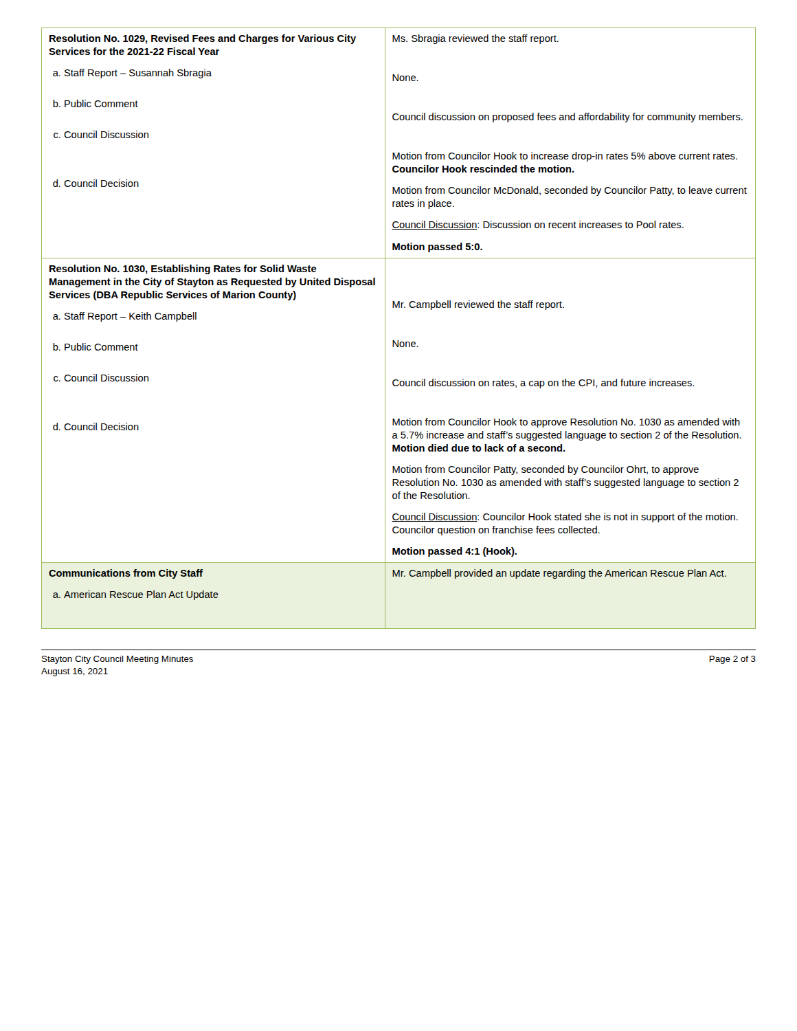| Resolution No. 1029, Revised Fees and Charges for Various City Services for the 2021-22 Fiscal Year Staff Report – Susannah Sbragia Public Comment Council Discussion Council Decision | Ms. Sbragia reviewed the staff report. None. Council discussion on proposed fees and affordability for community members. Motion from Councilor Hook to increase drop-in rates 5% above current rates. Councilor Hook rescinded the motion. Motion from Councilor McDonald, seconded by Councilor Patty, to leave current rates in place. Council Discussion : Discussion on recent increases to Pool rates. Motion passed 5:0. |
| Resolution No. 1030, Establishing Rates for Solid Waste Management in the City of Stayton as Requested by United Disposal Services (DBA Republic Services of Marion County) Staff Report – Keith Campbell Public Comment Council Discussion Council Decision | Mr. Campbell reviewed the staff report. None. Council discussion on rates, a cap on the CPI, and future increases. Motion from Councilor Hook to approve Resolution No. 1030 as amended with a 5.7% increase and staff’s suggested language to section 2 of the Resolution. Motion died due to lack of a second. Motion from Councilor Patty, seconded by Councilor Ohrt, to approve Resolution No. 1030 as amended with staff’s suggested language to section 2 of the Resolution. Council Discussion : Councilor Hook stated she is not in support of the motion. Councilor question on franchise fees collected. Motion passed 4:1 (Hook). |
| Communications from City Staff American Rescue Plan Act Update | Mr. Campbell provided an update regarding the American Rescue Plan Act. |
Stayton City Council Meeting Minutes
August 16, 2021
Page 2 of 3